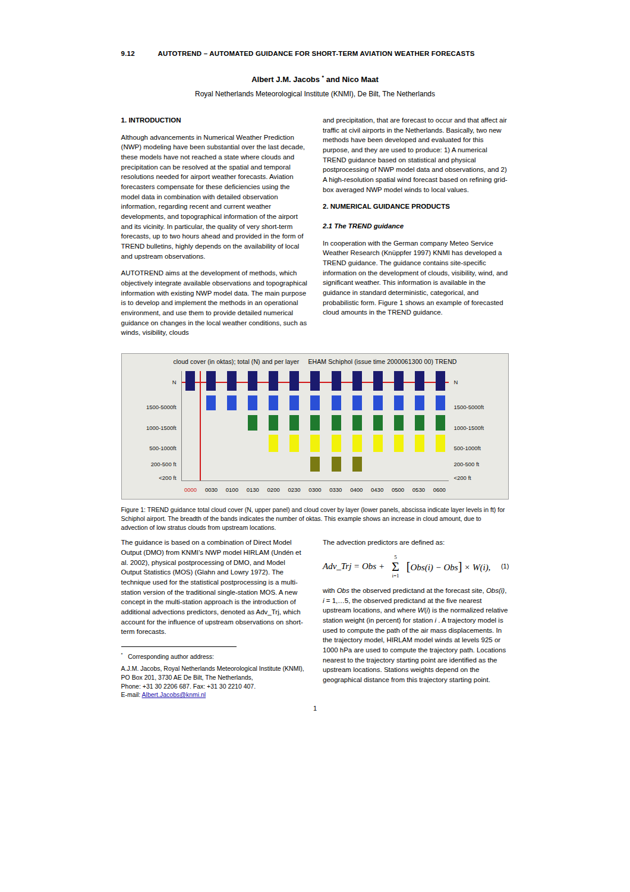9.12 AUTOTREND – AUTOMATED GUIDANCE FOR SHORT-TERM AVIATION WEATHER FORECASTS
Albert J.M. Jacobs * and Nico Maat
Royal Netherlands Meteorological Institute (KNMI), De Bilt, The Netherlands
1. INTRODUCTION
Although advancements in Numerical Weather Prediction (NWP) modeling have been substantial over the last decade, these models have not reached a state where clouds and precipitation can be resolved at the spatial and temporal resolutions needed for airport weather forecasts. Aviation forecasters compensate for these deficiencies using the model data in combination with detailed observation information, regarding recent and current weather developments, and topographical information of the airport and its vicinity. In particular, the quality of very short-term forecasts, up to two hours ahead and provided in the form of TREND bulletins, highly depends on the availability of local and upstream observations.
AUTOTREND aims at the development of methods, which objectively integrate available observations and topographical information with existing NWP model data. The main purpose is to develop and implement the methods in an operational environment, and use them to provide detailed numerical guidance on changes in the local weather conditions, such as winds, visibility, clouds
and precipitation, that are forecast to occur and that affect air traffic at civil airports in the Netherlands. Basically, two new methods have been developed and evaluated for this purpose, and they are used to produce: 1) A numerical TREND guidance based on statistical and physical postprocessing of NWP model data and observations, and 2) A high-resolution spatial wind forecast based on refining grid-box averaged NWP model winds to local values.
2. NUMERICAL GUIDANCE PRODUCTS
2.1 The TREND guidance
In cooperation with the German company Meteo Service Weather Research (Knüppfer 1997) KNMI has developed a TREND guidance. The guidance contains site-specific information on the development of clouds, visibility, wind, and significant weather. This information is available in the guidance in standard deterministic, categorical, and probabilistic form. Figure 1 shows an example of forecasted cloud amounts in the TREND guidance.
cloud cover (in oktas); total (N) and per layer EHAM Schiphol (issue time 2000061300 00) TREND
N 1500-5000ft 1000-1500ft 500-1000ft 200-500 ft <200 ft
N 1500-5000ft 1000-1500ft 500-1000ft 200-500 ft <200 ft
0000 0030 0100 0130 0200 0230 0300 0330 0400 0430 0500 0530 0600
Figure 1: TREND guidance total cloud cover (N, upper panel) and cloud cover by layer (lower panels, abscissa indicate layer levels in ft) for Schiphol airport. The breadth of the bands indicates the number of oktas. This example shows an increase in cloud amount, due to advection of low stratus clouds from upstream locations.
The guidance is based on a combination of Direct Model Output (DMO) from KNMI’s NWP model HIRLAM (Undén et al. 2002), physical postprocessing of DMO, and Model Output Statistics (MOS) (Glahn and Lowry 1972). The technique used for the statistical postprocessing is a multi-station version of the traditional single-station MOS. A new concept in the multi-station approach is the introduction of additional advections predictors, denoted as Adv_Trj, which account for the influence of upstream observations on short-term forecasts.
* Corresponding author address:
A.J.M. Jacobs, Royal Netherlands Meteorological Institute (KNMI), PO Box 201, 3730 AE De Bilt, The Netherlands,
Phone: +31 30 2206 687. Fax: +31 30 2210 407.
E-mail: Albert.Jacobs@knmi.nl
The advection predictors are defined as:
Adv_Trj = Obs + 5 Σi=1 [Obs(i) − Obs] × W(i), (1)
with Obs the observed predictand at the forecast site, Obs(i), i = 1,…5, the observed predictand at the five nearest upstream locations, and where W(i) is the normalized relative station weight (in percent) for station i . A trajectory model is used to compute the path of the air mass displacements. In the trajectory model, HIRLAM model winds at levels 925 or 1000 hPa are used to compute the trajectory path. Locations nearest to the trajectory starting point are identified as the upstream locations. Stations weights depend on the geographical distance from this trajectory starting point.
1